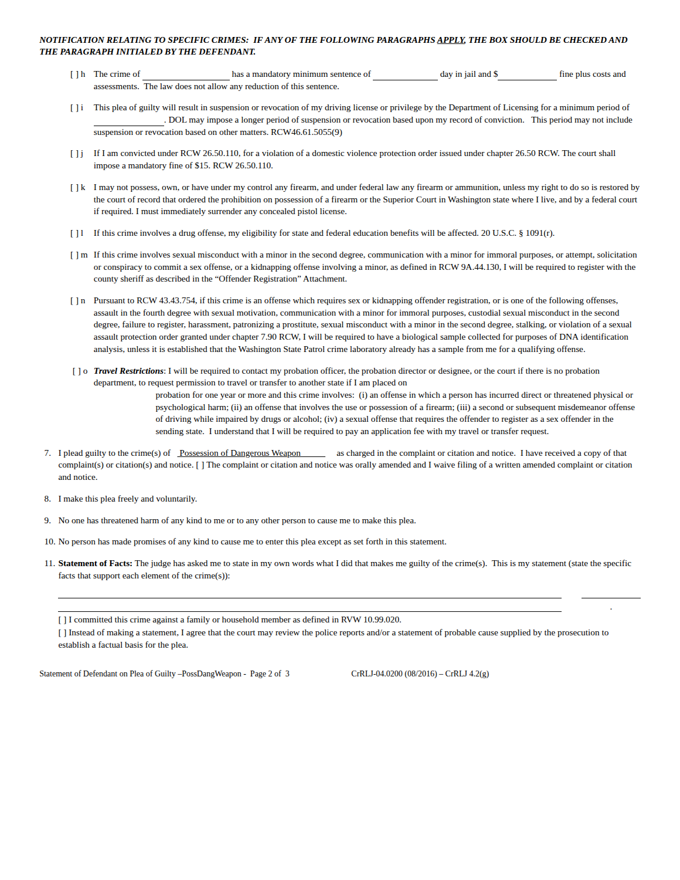NOTIFICATION RELATING TO SPECIFIC CRIMES: IF ANY OF THE FOLLOWING PARAGRAPHS APPLY, THE BOX SHOULD BE CHECKED AND THE PARAGRAPH INITIALED BY THE DEFENDANT.
[ ] h
The crime of has a mandatory minimum sentence of day in jail and $ fine plus costs and assessments. The law does not allow any reduction of this sentence.
[ ] i
This plea of guilty will result in suspension or revocation of my driving license or privilege by the Department of Licensing for a minimum period of . DOL may impose a longer period of suspension or revocation based upon my record of conviction. This period may not include suspension or revocation based on other matters. RCW46.61.5055(9)
[ ] j
If I am convicted under RCW 26.50.110, for a violation of a domestic violence protection order issued under chapter 26.50 RCW. The court shall impose a mandatory fine of $15. RCW 26.50.110.
[ ] k
I may not possess, own, or have under my control any firearm, and under federal law any firearm or ammunition, unless my right to do so is restored by the court of record that ordered the prohibition on possession of a firearm or the Superior Court in Washington state where I live, and by a federal court if required. I must immediately surrender any concealed pistol license.
[ ] l
If this crime involves a drug offense, my eligibility for state and federal education benefits will be affected. 20 U.S.C. § 1091(r).
[ ] m
If this crime involves sexual misconduct with a minor in the second degree, communication with a minor for immoral purposes, or attempt, solicitation or conspiracy to commit a sex offense, or a kidnapping offense involving a minor, as defined in RCW 9A.44.130, I will be required to register with the county sheriff as described in the “Offender Registration” Attachment.
[ ] n
Pursuant to RCW 43.43.754, if this crime is an offense which requires sex or kidnapping offender registration, or is one of the following offenses, assault in the fourth degree with sexual motivation, communication with a minor for immoral purposes, custodial sexual misconduct in the second degree, failure to register, harassment, patronizing a prostitute, sexual misconduct with a minor in the second degree, stalking, or violation of a sexual assault protection order granted under chapter 7.90 RCW, I will be required to have a biological sample collected for purposes of DNA identification analysis, unless it is established that the Washington State Patrol crime laboratory already has a sample from me for a qualifying offense.
[ ] o
Travel Restrictions: I will be required to contact my probation officer, the probation director or designee, or the court if there is no probation department, to request permission to travel or transfer to another state if I am placed on probation for one year or more and this crime involves: (i) an offense in which a person has incurred direct or threatened physical or psychological harm; (ii) an offense that involves the use or possession of a firearm; (iii) a second or subsequent misdemeanor offense of driving while impaired by drugs or alcohol; (iv) a sexual offense that requires the offender to register as a sex offender in the sending state. I understand that I will be required to pay an application fee with my travel or transfer request.
I plead guilty to the crime(s) of Possession of Dangerous Weapon as charged in the complaint or citation and notice. I have received a copy of that complaint(s) or citation(s) and notice. [ ] The complaint or citation and notice was orally amended and I waive filing of a written amended complaint or citation and notice.
I make this plea freely and voluntarily.
No one has threatened harm of any kind to me or to any other person to cause me to make this plea.
No person has made promises of any kind to cause me to enter this plea except as set forth in this statement.
Statement of Facts: The judge has asked me to state in my own words what I did that makes me guilty of the crime(s). This is my statement (state the specific facts that support each element of the crime(s)):
.
[ ] I committed this crime against a family or household member as defined in RVW 10.99.020.
[ ] Instead of making a statement, I agree that the court may review the police reports and/or a statement of probable cause supplied by the prosecution to establish a factual basis for the plea.
Statement of Defendant on Plea of Guilty –PossDangWeapon - Page 2 of 3
CrRLJ-04.0200 (08/2016) – CrRLJ 4.2(g)